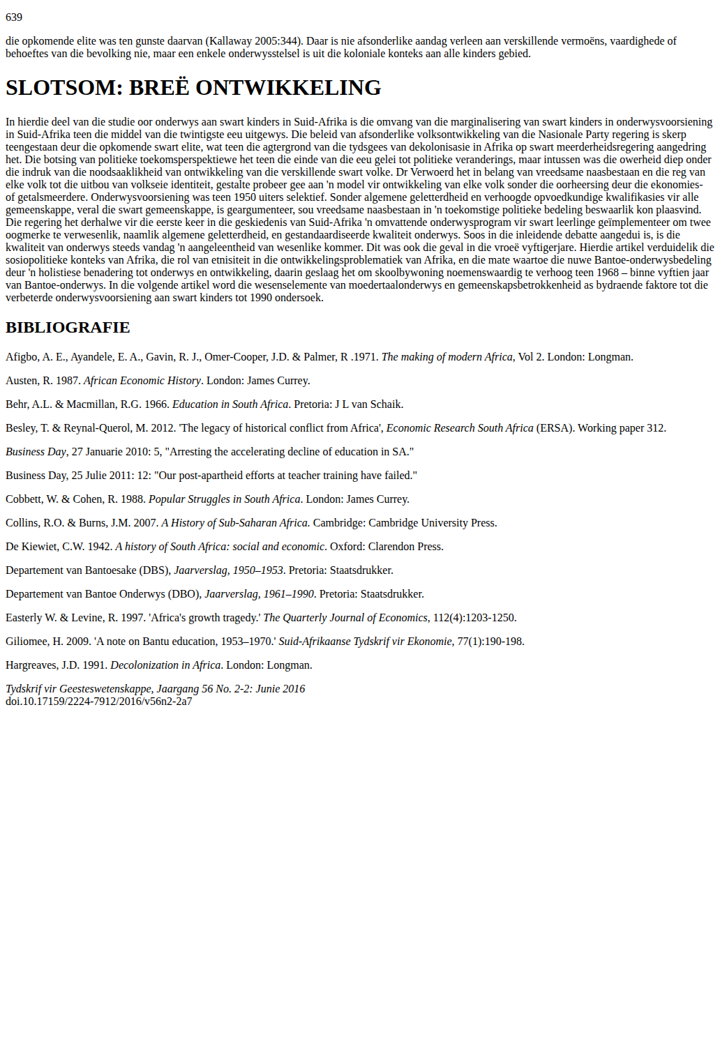639
die opkomende elite was ten gunste daarvan (Kallaway 2005:344). Daar is nie afsonderlike aandag verleen aan verskillende vermoëns, vaardighede of behoeftes van die bevolking nie, maar een enkele onderwysstelsel is uit die koloniale konteks aan alle kinders gebied.
SLOTSOM: BREË ONTWIKKELING
In hierdie deel van die studie oor onderwys aan swart kinders in Suid-Afrika is die omvang van die marginalisering van swart kinders in onderwysvoorsiening in Suid-Afrika teen die middel van die twintigste eeu uitgewys. Die beleid van afsonderlike volksontwikkeling van die Nasionale Party regering is skerp teengestaan deur die opkomende swart elite, wat teen die agtergrond van die tydsgees van dekolonisasie in Afrika op swart meerderheidsregering aangedring het. Die botsing van politieke toekomsperspektiewe het teen die einde van die eeu gelei tot politieke veranderings, maar intussen was die owerheid diep onder die indruk van die noodsaaklikheid van ontwikkeling van die verskillende swart volke. Dr Verwoerd het in belang van vreedsame naasbestaan en die reg van elke volk tot die uitbou van volkseie identiteit, gestalte probeer gee aan 'n model vir ontwikkeling van elke volk sonder die oorheersing deur die ekonomies- of getalsmeerdere. Onderwysvoorsiening was teen 1950 uiters selektief. Sonder algemene geletterdheid en verhoogde opvoedkundige kwalifikasies vir alle gemeenskappe, veral die swart gemeenskappe, is geargumenteer, sou vreedsame naasbestaan in 'n toekomstige politieke bedeling beswaarlik kon plaasvind. Die regering het derhalwe vir die eerste keer in die geskiedenis van Suid-Afrika 'n omvattende onderwysprogram vir swart leerlinge geïmplementeer om twee oogmerke te verwesenlik, naamlik algemene geletterdheid, en gestandaardiseerde kwaliteit onderwys. Soos in die inleidende debatte aangedui is, is die kwaliteit van onderwys steeds vandag 'n aangeleentheid van wesenlike kommer. Dit was ook die geval in die vroeë vyftigerjare. Hierdie artikel verduidelik die sosiopolitieke konteks van Afrika, die rol van etnisiteit in die ontwikkelingsproblematiek van Afrika, en die mate waartoe die nuwe Bantoe-onderwysbedeling deur 'n holistiese benadering tot onderwys en ontwikkeling, daarin geslaag het om skoolbywoning noemenswaardig te verhoog teen 1968 – binne vyftien jaar van Bantoe-onderwys. In die volgende artikel word die wesenselemente van moedertaalonderwys en gemeenskapsbetrokkenheid as bydraende faktore tot die verbeterde onderwysvoorsiening aan swart kinders tot 1990 ondersoek.
BIBLIOGRAFIE
Afigbo, A. E., Ayandele, E. A., Gavin, R. J., Omer-Cooper, J.D. & Palmer, R .1971. The making of modern Africa, Vol 2. London: Longman.
Austen, R. 1987. African Economic History. London: James Currey.
Behr, A.L. & Macmillan, R.G. 1966. Education in South Africa. Pretoria: J L van Schaik.
Besley, T. & Reynal-Querol, M. 2012. 'The legacy of historical conflict from Africa', Economic Research South Africa (ERSA). Working paper 312.
Business Day, 27 Januarie 2010: 5, "Arresting the accelerating decline of education in SA."
Business Day, 25 Julie 2011: 12: "Our post-apartheid efforts at teacher training have failed."
Cobbett, W. & Cohen, R. 1988. Popular Struggles in South Africa. London: James Currey.
Collins, R.O. & Burns, J.M. 2007. A History of Sub-Saharan Africa. Cambridge: Cambridge University Press.
De Kiewiet, C.W. 1942. A history of South Africa: social and economic. Oxford: Clarendon Press.
Departement van Bantoesake (DBS), Jaarverslag, 1950–1953. Pretoria: Staatsdrukker.
Departement van Bantoe Onderwys (DBO), Jaarverslag, 1961–1990. Pretoria: Staatsdrukker.
Easterly W. & Levine, R. 1997. 'Africa's growth tragedy.' The Quarterly Journal of Economics, 112(4):1203-1250.
Giliomee, H. 2009. 'A note on Bantu education, 1953–1970.' Suid-Afrikaanse Tydskrif vir Ekonomie, 77(1):190-198.
Hargreaves, J.D. 1991. Decolonization in Africa. London: Longman.
Tydskrif vir Geesteswetenskappe, Jaargang 56 No. 2-2: Junie 2016
doi.10.17159/2224-7912/2016/v56n2-2a7